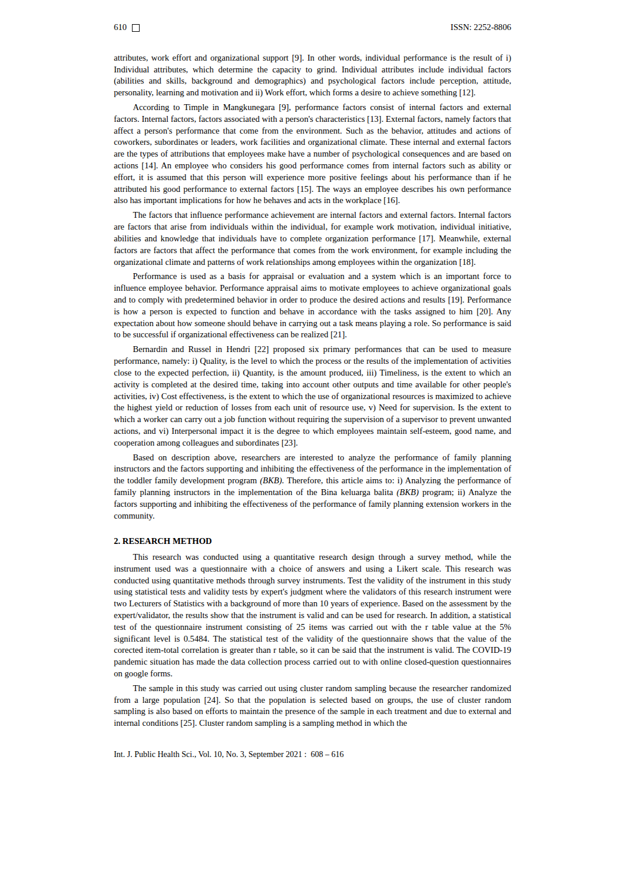610 ISSN: 2252-8806
attributes, work effort and organizational support [9]. In other words, individual performance is the result of i) Individual attributes, which determine the capacity to grind. Individual attributes include individual factors (abilities and skills, background and demographics) and psychological factors include perception, attitude, personality, learning and motivation and ii) Work effort, which forms a desire to achieve something [12].
According to Timple in Mangkunegara [9], performance factors consist of internal factors and external factors. Internal factors, factors associated with a person's characteristics [13]. External factors, namely factors that affect a person's performance that come from the environment. Such as the behavior, attitudes and actions of coworkers, subordinates or leaders, work facilities and organizational climate. These internal and external factors are the types of attributions that employees make have a number of psychological consequences and are based on actions [14]. An employee who considers his good performance comes from internal factors such as ability or effort, it is assumed that this person will experience more positive feelings about his performance than if he attributed his good performance to external factors [15]. The ways an employee describes his own performance also has important implications for how he behaves and acts in the workplace [16].
The factors that influence performance achievement are internal factors and external factors. Internal factors are factors that arise from individuals within the individual, for example work motivation, individual initiative, abilities and knowledge that individuals have to complete organization performance [17]. Meanwhile, external factors are factors that affect the performance that comes from the work environment, for example including the organizational climate and patterns of work relationships among employees within the organization [18].
Performance is used as a basis for appraisal or evaluation and a system which is an important force to influence employee behavior. Performance appraisal aims to motivate employees to achieve organizational goals and to comply with predetermined behavior in order to produce the desired actions and results [19]. Performance is how a person is expected to function and behave in accordance with the tasks assigned to him [20]. Any expectation about how someone should behave in carrying out a task means playing a role. So performance is said to be successful if organizational effectiveness can be realized [21].
Bernardin and Russel in Hendri [22] proposed six primary performances that can be used to measure performance, namely: i) Quality, is the level to which the process or the results of the implementation of activities close to the expected perfection, ii) Quantity, is the amount produced, iii) Timeliness, is the extent to which an activity is completed at the desired time, taking into account other outputs and time available for other people's activities, iv) Cost effectiveness, is the extent to which the use of organizational resources is maximized to achieve the highest yield or reduction of losses from each unit of resource use, v) Need for supervision. Is the extent to which a worker can carry out a job function without requiring the supervision of a supervisor to prevent unwanted actions, and vi) Interpersonal impact it is the degree to which employees maintain self-esteem, good name, and cooperation among colleagues and subordinates [23].
Based on description above, researchers are interested to analyze the performance of family planning instructors and the factors supporting and inhibiting the effectiveness of the performance in the implementation of the toddler family development program (BKB). Therefore, this article aims to: i) Analyzing the performance of family planning instructors in the implementation of the Bina keluarga balita (BKB) program; ii) Analyze the factors supporting and inhibiting the effectiveness of the performance of family planning extension workers in the community.
2. RESEARCH METHOD
This research was conducted using a quantitative research design through a survey method, while the instrument used was a questionnaire with a choice of answers and using a Likert scale. This research was conducted using quantitative methods through survey instruments. Test the validity of the instrument in this study using statistical tests and validity tests by expert's judgment where the validators of this research instrument were two Lecturers of Statistics with a background of more than 10 years of experience. Based on the assessment by the expert/validator, the results show that the instrument is valid and can be used for research. In addition, a statistical test of the questionnaire instrument consisting of 25 items was carried out with the r table value at the 5% significant level is 0.5484. The statistical test of the validity of the questionnaire shows that the value of the corected item-total correlation is greater than r table, so it can be said that the instrument is valid. The COVID-19 pandemic situation has made the data collection process carried out to with online closed-question questionnaires on google forms.
The sample in this study was carried out using cluster random sampling because the researcher randomized from a large population [24]. So that the population is selected based on groups, the use of cluster random sampling is also based on efforts to maintain the presence of the sample in each treatment and due to external and internal conditions [25]. Cluster random sampling is a sampling method in which the
Int. J. Public Health Sci., Vol. 10, No. 3, September 2021 : 608 – 616